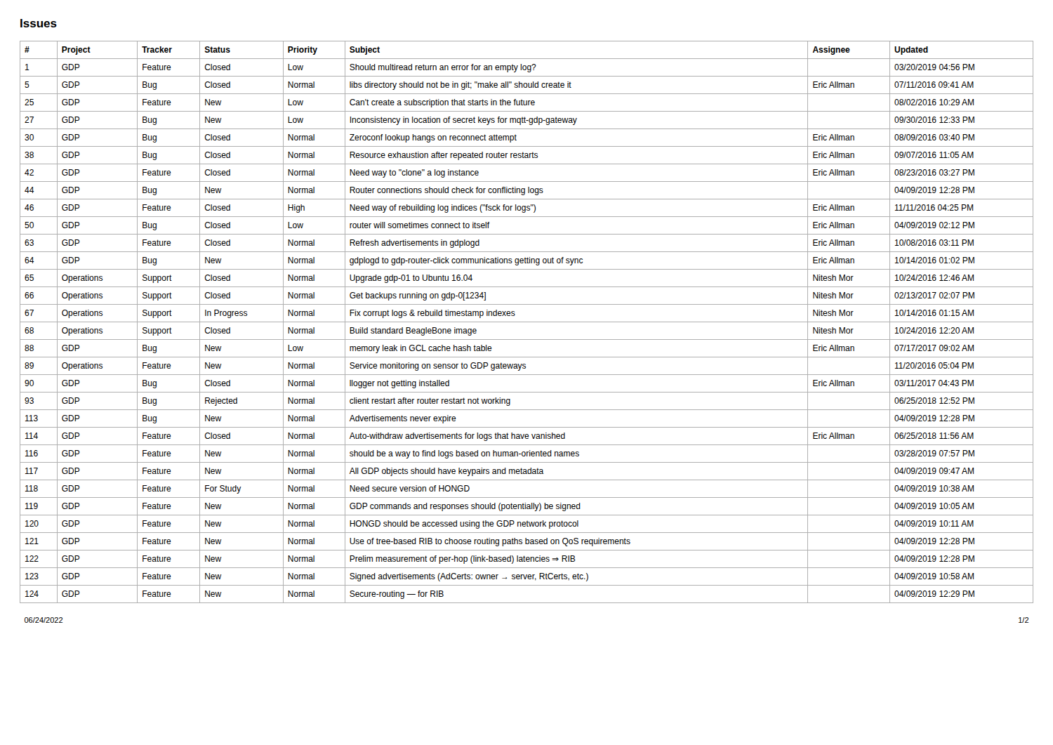Issues
| # | Project | Tracker | Status | Priority | Subject | Assignee | Updated |
| --- | --- | --- | --- | --- | --- | --- | --- |
| 1 | GDP | Feature | Closed | Low | Should multiread return an error for an empty log? | | 03/20/2019 04:56 PM |
| 5 | GDP | Bug | Closed | Normal | libs directory should not be in git; "make all" should create it | Eric Allman | 07/11/2016 09:41 AM |
| 25 | GDP | Feature | New | Low | Can't create a subscription that starts in the future | | 08/02/2016 10:29 AM |
| 27 | GDP | Bug | New | Low | Inconsistency in location of secret keys for mqtt-gdp-gateway | | 09/30/2016 12:33 PM |
| 30 | GDP | Bug | Closed | Normal | Zeroconf lookup hangs on reconnect attempt | Eric Allman | 08/09/2016 03:40 PM |
| 38 | GDP | Bug | Closed | Normal | Resource exhaustion after repeated router restarts | Eric Allman | 09/07/2016 11:05 AM |
| 42 | GDP | Feature | Closed | Normal | Need way to "clone" a log instance | Eric Allman | 08/23/2016 03:27 PM |
| 44 | GDP | Bug | New | Normal | Router connections should check for conflicting logs | | 04/09/2019 12:28 PM |
| 46 | GDP | Feature | Closed | High | Need way of rebuilding log indices ("fsck for logs") | Eric Allman | 11/11/2016 04:25 PM |
| 50 | GDP | Bug | Closed | Low | router will sometimes connect to itself | Eric Allman | 04/09/2019 02:12 PM |
| 63 | GDP | Feature | Closed | Normal | Refresh advertisements in gdplogd | Eric Allman | 10/08/2016 03:11 PM |
| 64 | GDP | Bug | New | Normal | gdplogd to gdp-router-click communications getting out of sync | Eric Allman | 10/14/2016 01:02 PM |
| 65 | Operations | Support | Closed | Normal | Upgrade gdp-01 to Ubuntu 16.04 | Nitesh Mor | 10/24/2016 12:46 AM |
| 66 | Operations | Support | Closed | Normal | Get backups running on gdp-0[1234] | Nitesh Mor | 02/13/2017 02:07 PM |
| 67 | Operations | Support | In Progress | Normal | Fix corrupt logs & rebuild timestamp indexes | Nitesh Mor | 10/14/2016 01:15 AM |
| 68 | Operations | Support | Closed | Normal | Build standard BeagleBone image | Nitesh Mor | 10/24/2016 12:20 AM |
| 88 | GDP | Bug | New | Low | memory leak in GCL cache hash table | Eric Allman | 07/17/2017 09:02 AM |
| 89 | Operations | Feature | New | Normal | Service monitoring on sensor to GDP gateways | | 11/20/2016 05:04 PM |
| 90 | GDP | Bug | Closed | Normal | llogger not getting installed | Eric Allman | 03/11/2017 04:43 PM |
| 93 | GDP | Bug | Rejected | Normal | client restart after router restart not working | | 06/25/2018 12:52 PM |
| 113 | GDP | Bug | New | Normal | Advertisements never expire | | 04/09/2019 12:28 PM |
| 114 | GDP | Feature | Closed | Normal | Auto-withdraw advertisements for logs that have vanished | Eric Allman | 06/25/2018 11:56 AM |
| 116 | GDP | Feature | New | Normal | should be a way to find logs based on human-oriented names | | 03/28/2019 07:57 PM |
| 117 | GDP | Feature | New | Normal | All GDP objects should have keypairs and metadata | | 04/09/2019 09:47 AM |
| 118 | GDP | Feature | For Study | Normal | Need secure version of HONGD | | 04/09/2019 10:38 AM |
| 119 | GDP | Feature | New | Normal | GDP commands and responses should (potentially) be signed | | 04/09/2019 10:05 AM |
| 120 | GDP | Feature | New | Normal | HONGD should be accessed using the GDP network protocol | | 04/09/2019 10:11 AM |
| 121 | GDP | Feature | New | Normal | Use of tree-based RIB to choose routing paths based on QoS requirements | | 04/09/2019 12:28 PM |
| 122 | GDP | Feature | New | Normal | Prelim measurement of per-hop (link-based) latencies ⇒ RIB | | 04/09/2019 12:28 PM |
| 123 | GDP | Feature | New | Normal | Signed advertisements (AdCerts: owner → server, RtCerts, etc.) | | 04/09/2019 10:58 AM |
| 124 | GDP | Feature | New | Normal | Secure-routing — for RIB | | 04/09/2019 12:29 PM |
| 06/24/2022 | 1/2 |